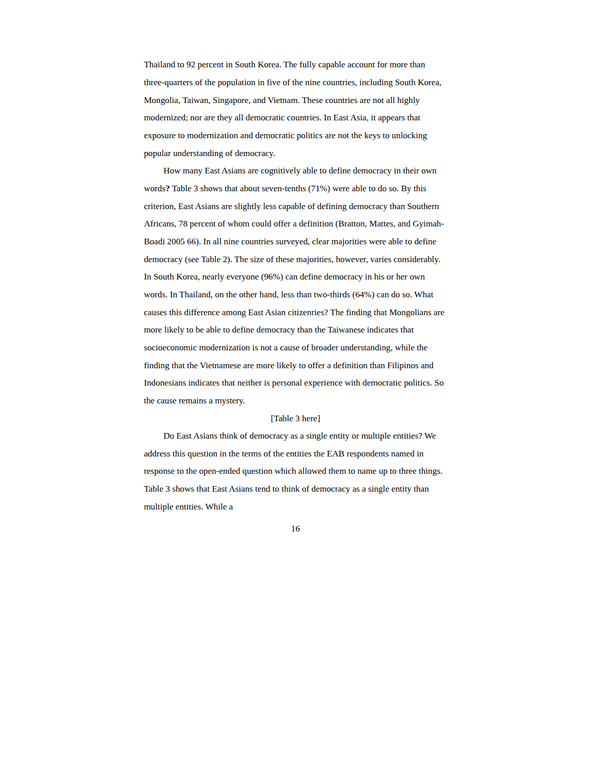Thailand to 92 percent in South Korea. The fully capable account for more than three-quarters of the population in five of the nine countries, including South Korea, Mongolia, Taiwan, Singapore, and Vietnam. These countries are not all highly modernized; nor are they all democratic countries. In East Asia, it appears that exposure to modernization and democratic politics are not the keys to unlocking popular understanding of democracy.
How many East Asians are cognitively able to define democracy in their own words? Table 3 shows that about seven-tenths (71%) were able to do so. By this criterion, East Asians are slightly less capable of defining democracy than Southern Africans, 78 percent of whom could offer a definition (Bratton, Mattes, and Gyimah-Boadi 2005 66). In all nine countries surveyed, clear majorities were able to define democracy (see Table 2). The size of these majorities, however, varies considerably. In South Korea, nearly everyone (96%) can define democracy in his or her own words. In Thailand, on the other hand, less than two-thirds (64%) can do so. What causes this difference among East Asian citizenries? The finding that Mongolians are more likely to be able to define democracy than the Taiwanese indicates that socioeconomic modernization is not a cause of broader understanding, while the finding that the Vietnamese are more likely to offer a definition than Filipinos and Indonesians indicates that neither is personal experience with democratic politics. So the cause remains a mystery.
[Table 3 here]
Do East Asians think of democracy as a single entity or multiple entities? We address this question in the terms of the entities the EAB respondents named in response to the open-ended question which allowed them to name up to three things. Table 3 shows that East Asians tend to think of democracy as a single entity than multiple entities. While a
16